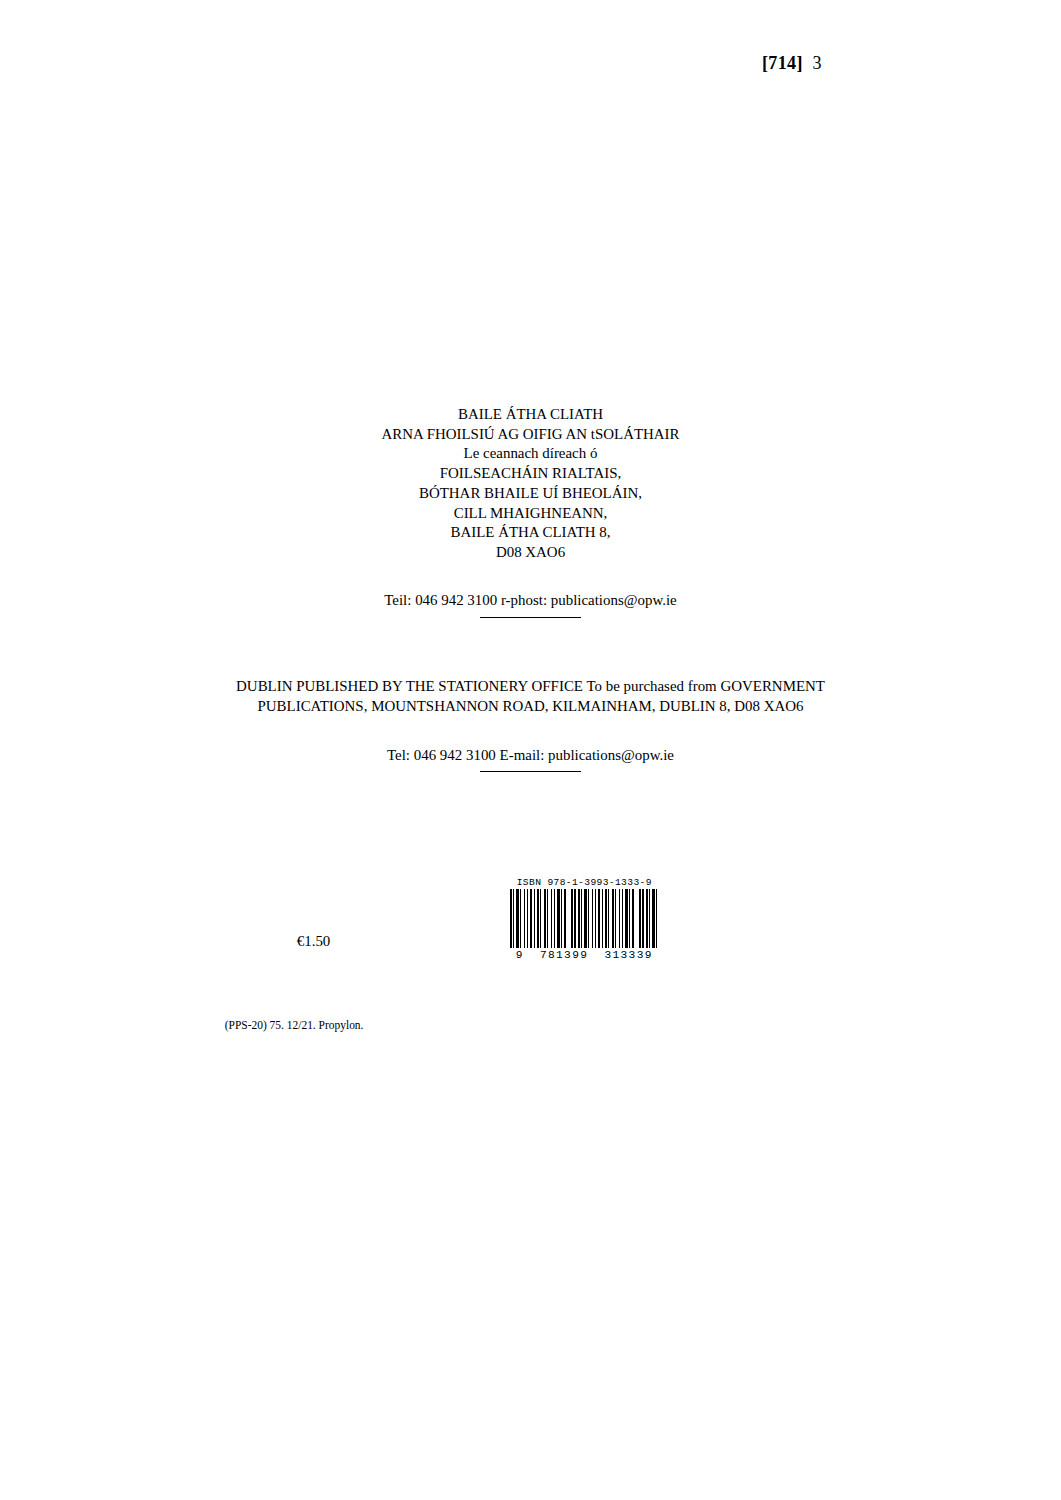[714] 3
BAILE ÁTHA CLIATH ARNA FHOILSIÚ AG OIFIG AN tSOLÁTHAIR Le ceannach díreach ó FOILSEACHÁIN RIALTAIS, BÓTHAR BHAILE UÍ BHEOLÁIN, CILL MHAIGHNEANN, BAILE ÁTHA CLIATH 8, D08 XAO6
Teil: 046 942 3100 r-phost: publications@opw.ie
DUBLIN PUBLISHED BY THE STATIONERY OFFICE To be purchased from GOVERNMENT PUBLICATIONS, MOUNTSHANNON ROAD, KILMAINHAM, DUBLIN 8, D08 XAO6
Tel: 046 942 3100 E-mail: publications@opw.ie
€1.50
ISBN 978-1-3993-1333-9
9 781399 313339
(PPS-20) 75. 12/21. Propylon.